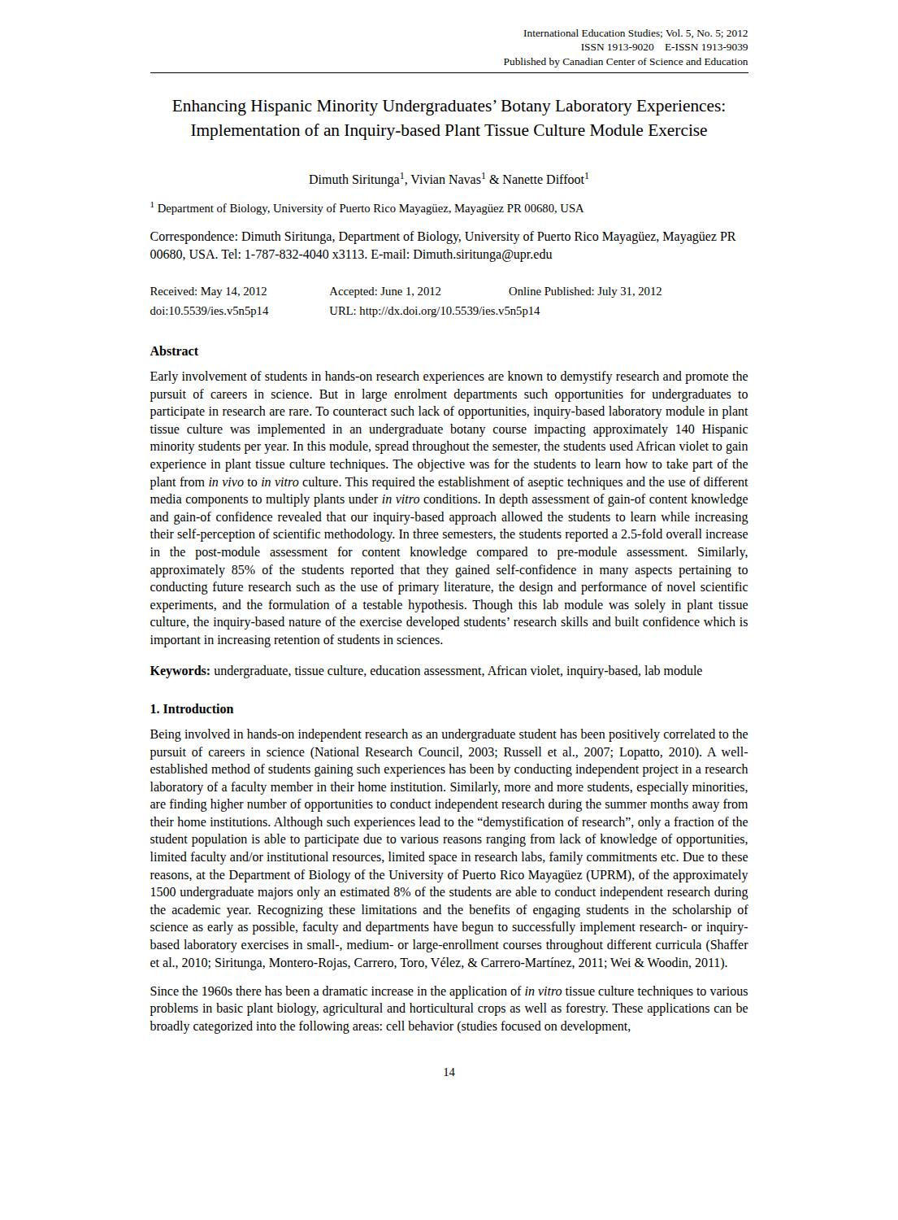International Education Studies; Vol. 5, No. 5; 2012
ISSN 1913-9020 E-ISSN 1913-9039
Published by Canadian Center of Science and Education
Enhancing Hispanic Minority Undergraduates’ Botany Laboratory Experiences: Implementation of an Inquiry-based Plant Tissue Culture Module Exercise
Dimuth Siritunga1, Vivian Navas1 & Nanette Diffoot1
1 Department of Biology, University of Puerto Rico Mayagüez, Mayagüez PR 00680, USA
Correspondence: Dimuth Siritunga, Department of Biology, University of Puerto Rico Mayagüez, Mayagüez PR 00680, USA. Tel: 1-787-832-4040 x3113. E-mail: Dimuth.siritunga@upr.edu
| Received: May 14, 2012 | Accepted: June 1, 2012 | Online Published: July 31, 2012 |
| doi:10.5539/ies.v5n5p14 | URL: http://dx.doi.org/10.5539/ies.v5n5p14 |
Abstract
Early involvement of students in hands-on research experiences are known to demystify research and promote the pursuit of careers in science. But in large enrolment departments such opportunities for undergraduates to participate in research are rare. To counteract such lack of opportunities, inquiry-based laboratory module in plant tissue culture was implemented in an undergraduate botany course impacting approximately 140 Hispanic minority students per year. In this module, spread throughout the semester, the students used African violet to gain experience in plant tissue culture techniques. The objective was for the students to learn how to take part of the plant from in vivo to in vitro culture. This required the establishment of aseptic techniques and the use of different media components to multiply plants under in vitro conditions. In depth assessment of gain-of content knowledge and gain-of confidence revealed that our inquiry-based approach allowed the students to learn while increasing their self-perception of scientific methodology. In three semesters, the students reported a 2.5-fold overall increase in the post-module assessment for content knowledge compared to pre-module assessment. Similarly, approximately 85% of the students reported that they gained self-confidence in many aspects pertaining to conducting future research such as the use of primary literature, the design and performance of novel scientific experiments, and the formulation of a testable hypothesis. Though this lab module was solely in plant tissue culture, the inquiry-based nature of the exercise developed students’ research skills and built confidence which is important in increasing retention of students in sciences.
Keywords: undergraduate, tissue culture, education assessment, African violet, inquiry-based, lab module
1. Introduction
Being involved in hands-on independent research as an undergraduate student has been positively correlated to the pursuit of careers in science (National Research Council, 2003; Russell et al., 2007; Lopatto, 2010). A well-established method of students gaining such experiences has been by conducting independent project in a research laboratory of a faculty member in their home institution. Similarly, more and more students, especially minorities, are finding higher number of opportunities to conduct independent research during the summer months away from their home institutions. Although such experiences lead to the “demystification of research”, only a fraction of the student population is able to participate due to various reasons ranging from lack of knowledge of opportunities, limited faculty and/or institutional resources, limited space in research labs, family commitments etc. Due to these reasons, at the Department of Biology of the University of Puerto Rico Mayagüez (UPRM), of the approximately 1500 undergraduate majors only an estimated 8% of the students are able to conduct independent research during the academic year. Recognizing these limitations and the benefits of engaging students in the scholarship of science as early as possible, faculty and departments have begun to successfully implement research- or inquiry-based laboratory exercises in small-, medium- or large-enrollment courses throughout different curricula (Shaffer et al., 2010; Siritunga, Montero-Rojas, Carrero, Toro, Vélez, & Carrero-Martínez, 2011; Wei & Woodin, 2011).
Since the 1960s there has been a dramatic increase in the application of in vitro tissue culture techniques to various problems in basic plant biology, agricultural and horticultural crops as well as forestry. These applications can be broadly categorized into the following areas: cell behavior (studies focused on development,
14